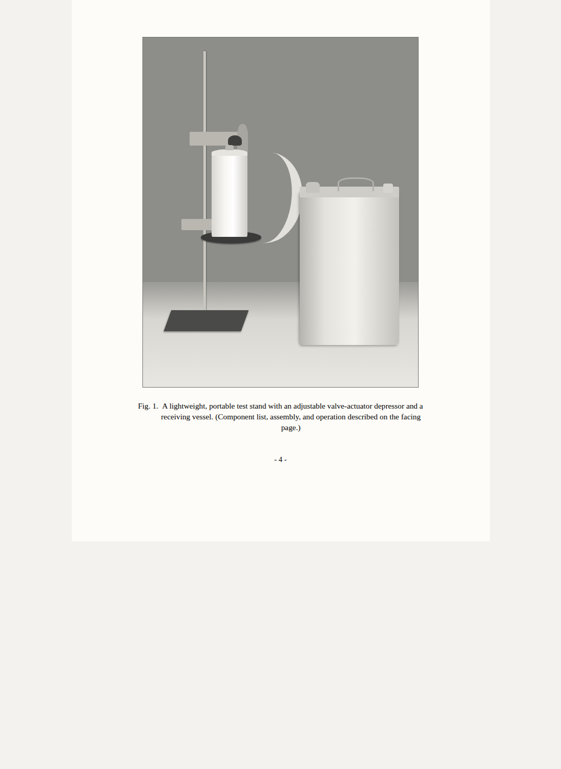Fig. 1. A lightweight, portable test stand with an adjustable valve-actuator depressor and a receiving vessel. (Component list, assembly, and operation described on the facing page.)
- 4 -